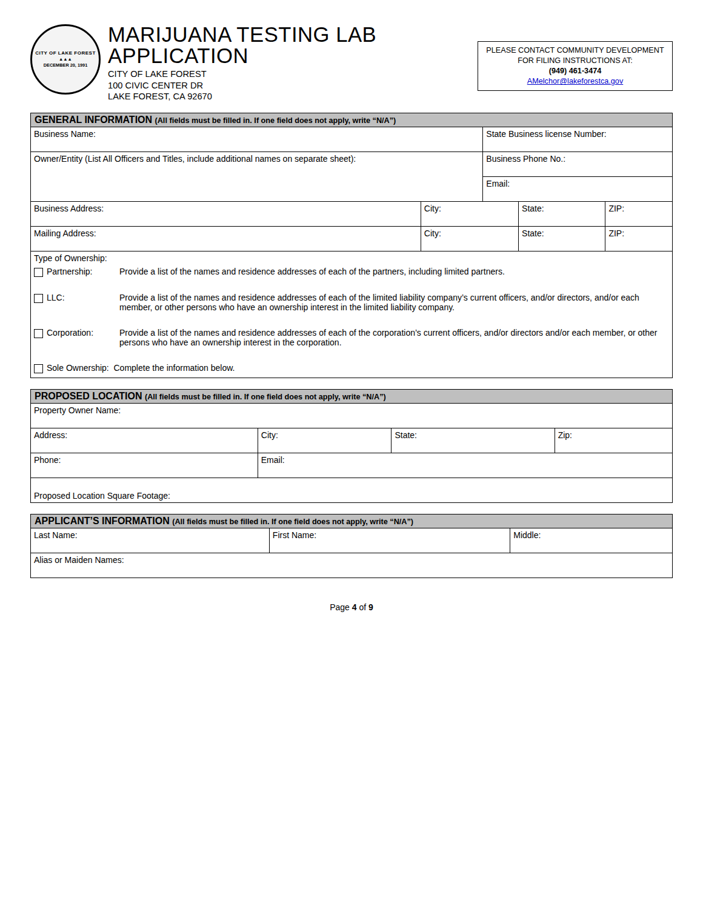CITY OF LAKE FOREST
▲▲▲
DECEMBER 20, 1991
MARIJUANA TESTING LAB APPLICATION
CITY OF LAKE FOREST
100 CIVIC CENTER DR
LAKE FOREST, CA 92670
PLEASE CONTACT COMMUNITY DEVELOPMENT FOR FILING INSTRUCTIONS AT:
(949) 461-3474
AMelchor@lakeforestca.gov
GENERAL INFORMATION (All fields must be filled in. If one field does not apply, write “N/A”)
| Business Name: | State Business license Number: |
| Owner/Entity (List All Officers and Titles, include additional names on separate sheet): | Business Phone No.: |
| Email: |
| Business Address: | City: | State: | ZIP: |
| Mailing Address: | City: | State: | ZIP: |
| Type of Ownership: Partnership: Provide a list of the names and residence addresses of each of the partners, including limited partners. LLC: Provide a list of the names and residence addresses of each of the limited liability company’s current officers, and/or directors, and/or each member, or other persons who have an ownership interest in the limited liability company. Corporation: Provide a list of the names and residence addresses of each of the corporation’s current officers, and/or directors and/or each member, or other persons who have an ownership interest in the corporation. Sole Ownership: Complete the information below. |
PROPOSED LOCATION (All fields must be filled in. If one field does not apply, write “N/A”)
| Property Owner Name: |
| Address: | City: | State: | Zip: |
| Phone: | Email: |
| Proposed Location Square Footage: |
APPLICANT’S INFORMATION (All fields must be filled in. If one field does not apply, write “N/A”)
| Last Name: | First Name: | Middle: |
| Alias or Maiden Names: |
Page 4 of 9